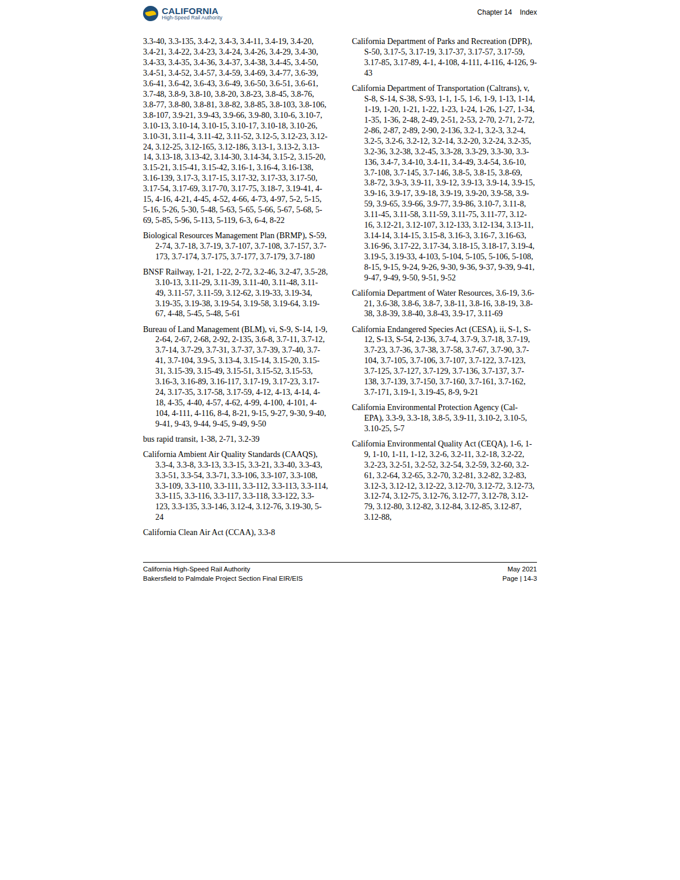CALIFORNIA
High-Speed Rail Authority
Chapter 14 Index
3.3-40, 3.3-135, 3.4-2, 3.4-3, 3.4-11, 3.4-19, 3.4-20, 3.4-21, 3.4-22, 3.4-23, 3.4-24, 3.4-26, 3.4-29, 3.4-30, 3.4-33, 3.4-35, 3.4-36, 3.4-37, 3.4-38, 3.4-45, 3.4-50, 3.4-51, 3.4-52, 3.4-57, 3.4-59, 3.4-69, 3.4-77, 3.6-39, 3.6-41, 3.6-42, 3.6-43, 3.6-49, 3.6-50, 3.6-51, 3.6-61, 3.7-48, 3.8-9, 3.8-10, 3.8-20, 3.8-23, 3.8-45, 3.8-76, 3.8-77, 3.8-80, 3.8-81, 3.8-82, 3.8-85, 3.8-103, 3.8-106, 3.8-107, 3.9-21, 3.9-43, 3.9-66, 3.9-80, 3.10-6, 3.10-7, 3.10-13, 3.10-14, 3.10-15, 3.10-17, 3.10-18, 3.10-26, 3.10-31, 3.11-4, 3.11-42, 3.11-52, 3.12-5, 3.12-23, 3.12-24, 3.12-25, 3.12-165, 3.12-186, 3.13-1, 3.13-2, 3.13-14, 3.13-18, 3.13-42, 3.14-30, 3.14-34, 3.15-2, 3.15-20, 3.15-21, 3.15-41, 3.15-42, 3.16-1, 3.16-4, 3.16-138, 3.16-139, 3.17-3, 3.17-15, 3.17-32, 3.17-33, 3.17-50, 3.17-54, 3.17-69, 3.17-70, 3.17-75, 3.18-7, 3.19-41, 4-15, 4-16, 4-21, 4-45, 4-52, 4-66, 4-73, 4-97, 5-2, 5-15, 5-16, 5-26, 5-30, 5-48, 5-63, 5-65, 5-66, 5-67, 5-68, 5-69, 5-85, 5-96, 5-113, 5-119, 6-3, 6-4, 8-22
Biological Resources Management Plan (BRMP), S-59, 2-74, 3.7-18, 3.7-19, 3.7-107, 3.7-108, 3.7-157, 3.7-173, 3.7-174, 3.7-175, 3.7-177, 3.7-179, 3.7-180
BNSF Railway, 1-21, 1-22, 2-72, 3.2-46, 3.2-47, 3.5-28, 3.10-13, 3.11-29, 3.11-39, 3.11-40, 3.11-48, 3.11-49, 3.11-57, 3.11-59, 3.12-62, 3.19-33, 3.19-34, 3.19-35, 3.19-38, 3.19-54, 3.19-58, 3.19-64, 3.19-67, 4-48, 5-45, 5-48, 5-61
Bureau of Land Management (BLM), vi, S-9, S-14, 1-9, 2-64, 2-67, 2-68, 2-92, 2-135, 3.6-8, 3.7-11, 3.7-12, 3.7-14, 3.7-29, 3.7-31, 3.7-37, 3.7-39, 3.7-40, 3.7-41, 3.7-104, 3.9-5, 3.13-4, 3.15-14, 3.15-20, 3.15-31, 3.15-39, 3.15-49, 3.15-51, 3.15-52, 3.15-53, 3.16-3, 3.16-89, 3.16-117, 3.17-19, 3.17-23, 3.17-24, 3.17-35, 3.17-58, 3.17-59, 4-12, 4-13, 4-14, 4-18, 4-35, 4-40, 4-57, 4-62, 4-99, 4-100, 4-101, 4-104, 4-111, 4-116, 8-4, 8-21, 9-15, 9-27, 9-30, 9-40, 9-41, 9-43, 9-44, 9-45, 9-49, 9-50
bus rapid transit, 1-38, 2-71, 3.2-39
California Ambient Air Quality Standards (CAAQS), 3.3-4, 3.3-8, 3.3-13, 3.3-15, 3.3-21, 3.3-40, 3.3-43, 3.3-51, 3.3-54, 3.3-71, 3.3-106, 3.3-107, 3.3-108, 3.3-109, 3.3-110, 3.3-111, 3.3-112, 3.3-113, 3.3-114, 3.3-115, 3.3-116, 3.3-117, 3.3-118, 3.3-122, 3.3-123, 3.3-135, 3.3-146, 3.12-4, 3.12-76, 3.19-30, 5-24
California Clean Air Act (CCAA), 3.3-8
California Department of Parks and Recreation (DPR), S-50, 3.17-5, 3.17-19, 3.17-37, 3.17-57, 3.17-59, 3.17-85, 3.17-89, 4-1, 4-108, 4-111, 4-116, 4-126, 9-43
California Department of Transportation (Caltrans), v, S-8, S-14, S-38, S-93, 1-1, 1-5, 1-6, 1-9, 1-13, 1-14, 1-19, 1-20, 1-21, 1-22, 1-23, 1-24, 1-26, 1-27, 1-34, 1-35, 1-36, 2-48, 2-49, 2-51, 2-53, 2-70, 2-71, 2-72, 2-86, 2-87, 2-89, 2-90, 2-136, 3.2-1, 3.2-3, 3.2-4, 3.2-5, 3.2-6, 3.2-12, 3.2-14, 3.2-20, 3.2-24, 3.2-35, 3.2-36, 3.2-38, 3.2-45, 3.3-28, 3.3-29, 3.3-30, 3.3-136, 3.4-7, 3.4-10, 3.4-11, 3.4-49, 3.4-54, 3.6-10, 3.7-108, 3.7-145, 3.7-146, 3.8-5, 3.8-15, 3.8-69, 3.8-72, 3.9-3, 3.9-11, 3.9-12, 3.9-13, 3.9-14, 3.9-15, 3.9-16, 3.9-17, 3.9-18, 3.9-19, 3.9-20, 3.9-58, 3.9-59, 3.9-65, 3.9-66, 3.9-77, 3.9-86, 3.10-7, 3.11-8, 3.11-45, 3.11-58, 3.11-59, 3.11-75, 3.11-77, 3.12-16, 3.12-21, 3.12-107, 3.12-133, 3.12-134, 3.13-11, 3.14-14, 3.14-15, 3.15-8, 3.16-3, 3.16-7, 3.16-63, 3.16-96, 3.17-22, 3.17-34, 3.18-15, 3.18-17, 3.19-4, 3.19-5, 3.19-33, 4-103, 5-104, 5-105, 5-106, 5-108, 8-15, 9-15, 9-24, 9-26, 9-30, 9-36, 9-37, 9-39, 9-41, 9-47, 9-49, 9-50, 9-51, 9-52
California Department of Water Resources, 3.6-19, 3.6-21, 3.6-38, 3.8-6, 3.8-7, 3.8-11, 3.8-16, 3.8-19, 3.8-38, 3.8-39, 3.8-40, 3.8-43, 3.9-17, 3.11-69
California Endangered Species Act (CESA), ii, S-1, S-12, S-13, S-54, 2-136, 3.7-4, 3.7-9, 3.7-18, 3.7-19, 3.7-23, 3.7-36, 3.7-38, 3.7-58, 3.7-67, 3.7-90, 3.7-104, 3.7-105, 3.7-106, 3.7-107, 3.7-122, 3.7-123, 3.7-125, 3.7-127, 3.7-129, 3.7-136, 3.7-137, 3.7-138, 3.7-139, 3.7-150, 3.7-160, 3.7-161, 3.7-162, 3.7-171, 3.19-1, 3.19-45, 8-9, 9-21
California Environmental Protection Agency (Cal-EPA), 3.3-9, 3.3-18, 3.8-5, 3.9-11, 3.10-2, 3.10-5, 3.10-25, 5-7
California Environmental Quality Act (CEQA), 1-6, 1-9, 1-10, 1-11, 1-12, 3.2-6, 3.2-11, 3.2-18, 3.2-22, 3.2-23, 3.2-51, 3.2-52, 3.2-54, 3.2-59, 3.2-60, 3.2-61, 3.2-64, 3.2-65, 3.2-70, 3.2-81, 3.2-82, 3.2-83, 3.12-3, 3.12-12, 3.12-22, 3.12-70, 3.12-72, 3.12-73, 3.12-74, 3.12-75, 3.12-76, 3.12-77, 3.12-78, 3.12-79, 3.12-80, 3.12-82, 3.12-84, 3.12-85, 3.12-87, 3.12-88,
California High-Speed Rail Authority
May 2021
Bakersfield to Palmdale Project Section Final EIR/EIS
Page | 14-3